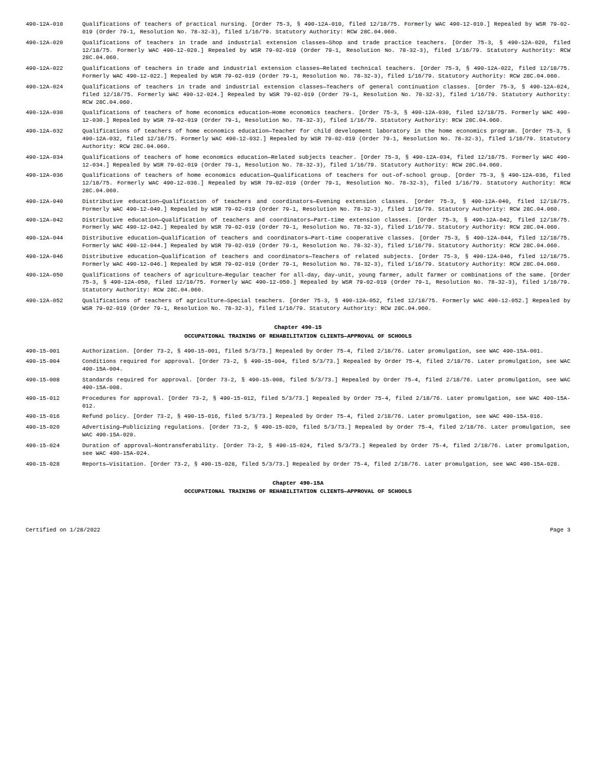490-12A-010
Qualifications of teachers of practical nursing. [Order 75-3, § 490-12A-010, filed 12/18/75. Formerly WAC 490-12-010.] Repealed by WSR 79-02-019 (Order 79-1, Resolution No. 78-32-3), filed 1/16/79. Statutory Authority: RCW 28C.04.060.
490-12A-020
Qualifications of teachers in trade and industrial extension classes—Shop and trade practice teachers. [Order 75-3, § 490-12A-020, filed 12/18/75. Formerly WAC 490-12-020.] Repealed by WSR 79-02-019 (Order 79-1, Resolution No. 78-32-3), filed 1/16/79. Statutory Authority: RCW 28C.04.060.
490-12A-022
Qualifications of teachers in trade and industrial extension classes—Related technical teachers. [Order 75-3, § 490-12A-022, filed 12/18/75. Formerly WAC 490-12-022.] Repealed by WSR 79-02-019 (Order 79-1, Resolution No. 78-32-3), filed 1/16/79. Statutory Authority: RCW 28C.04.060.
490-12A-024
Qualifications of teachers in trade and industrial extension classes—Teachers of general continuation classes. [Order 75-3, § 490-12A-024, filed 12/18/75. Formerly WAC 490-12-024.] Repealed by WSR 79-02-019 (Order 79-1, Resolution No. 78-32-3), filed 1/16/79. Statutory Authority: RCW 28C.04.060.
490-12A-030
Qualifications of teachers of home economics education—Home economics teachers. [Order 75-3, § 490-12A-030, filed 12/18/75. Formerly WAC 490-12-030.] Repealed by WSR 79-02-019 (Order 79-1, Resolution No. 78-32-3), filed 1/16/79. Statutory Authority: RCW 28C.04.060.
490-12A-032
Qualifications of teachers of home economics education—Teacher for child development laboratory in the home economics program. [Order 75-3, § 490-12A-032, filed 12/18/75. Formerly WAC 490-12-032.] Repealed by WSR 79-02-019 (Order 79-1, Resolution No. 78-32-3), filed 1/16/79. Statutory Authority: RCW 28C.04.060.
490-12A-034
Qualifications of teachers of home economics education—Related subjects teacher. [Order 75-3, § 490-12A-034, filed 12/18/75. Formerly WAC 490-12-034.] Repealed by WSR 79-02-019 (Order 79-1, Resolution No. 78-32-3), filed 1/16/79. Statutory Authority: RCW 28C.04.060.
490-12A-036
Qualifications of teachers of home economics education—Qualifications of teachers for out-of-school group. [Order 75-3, § 490-12A-036, filed 12/18/75. Formerly WAC 490-12-036.] Repealed by WSR 79-02-019 (Order 79-1, Resolution No. 78-32-3), filed 1/16/79. Statutory Authority: RCW 28C.04.060.
490-12A-040
Distributive education—Qualification of teachers and coordinators—Evening extension classes. [Order 75-3, § 490-12A-040, filed 12/18/75. Formerly WAC 490-12-040.] Repealed by WSR 79-02-019 (Order 79-1, Resolution No. 78-32-3), filed 1/16/79. Statutory Authority: RCW 28C.04.060.
490-12A-042
Distributive education—Qualification of teachers and coordinators—Part-time extension classes. [Order 75-3, § 490-12A-042, filed 12/18/75. Formerly WAC 490-12-042.] Repealed by WSR 79-02-019 (Order 79-1, Resolution No. 78-32-3), filed 1/16/79. Statutory Authority: RCW 28C.04.060.
490-12A-044
Distributive education—Qualification of teachers and coordinators—Part-time cooperative classes. [Order 75-3, § 490-12A-044, filed 12/18/75. Formerly WAC 490-12-044.] Repealed by WSR 79-02-019 (Order 79-1, Resolution No. 78-32-3), filed 1/16/79. Statutory Authority: RCW 28C.04.060.
490-12A-046
Distributive education—Qualification of teachers and coordinators—Teachers of related subjects. [Order 75-3, § 490-12A-046, filed 12/18/75. Formerly WAC 490-12-046.] Repealed by WSR 79-02-019 (Order 79-1, Resolution No. 78-32-3), filed 1/16/79. Statutory Authority: RCW 28C.04.060.
490-12A-050
Qualifications of teachers of agriculture—Regular teacher for all-day, day-unit, young farmer, adult farmer or combinations of the same. [Order 75-3, § 490-12A-050, filed 12/18/75. Formerly WAC 490-12-050.] Repealed by WSR 79-02-019 (Order 79-1, Resolution No. 78-32-3), filed 1/16/79. Statutory Authority: RCW 28C.04.060.
490-12A-052
Qualifications of teachers of agriculture—Special teachers. [Order 75-3, § 490-12A-052, filed 12/18/75. Formerly WAC 490-12-052.] Repealed by WSR 79-02-019 (Order 79-1, Resolution No. 78-32-3), filed 1/16/79. Statutory Authority: RCW 28C.04.060.
Chapter 490-15
OCCUPATIONAL TRAINING OF REHABILITATION CLIENTS—APPROVAL OF SCHOOLS
490-15-001
Authorization. [Order 73-2, § 490-15-001, filed 5/3/73.] Repealed by Order 75-4, filed 2/18/76. Later promulgation, see WAC 490-15A-001.
490-15-004
Conditions required for approval. [Order 73-2, § 490-15-004, filed 5/3/73.] Repealed by Order 75-4, filed 2/18/76. Later promulgation, see WAC 490-15A-004.
490-15-008
Standards required for approval. [Order 73-2, § 490-15-008, filed 5/3/73.] Repealed by Order 75-4, filed 2/18/76. Later promulgation, see WAC 490-15A-008.
490-15-012
Procedures for approval. [Order 73-2, § 490-15-012, filed 5/3/73.] Repealed by Order 75-4, filed 2/18/76. Later promulgation, see WAC 490-15A-012.
490-15-016
Refund policy. [Order 73-2, § 490-15-016, filed 5/3/73.] Repealed by Order 75-4, filed 2/18/76. Later promulgation, see WAC 490-15A-016.
490-15-020
Advertising—Publicizing regulations. [Order 73-2, § 490-15-020, filed 5/3/73.] Repealed by Order 75-4, filed 2/18/76. Later promulgation, see WAC 490-15A-020.
490-15-024
Duration of approval—Nontransferability. [Order 73-2, § 490-15-024, filed 5/3/73.] Repealed by Order 75-4, filed 2/18/76. Later promulgation, see WAC 490-15A-024.
490-15-028
Reports—Visitation. [Order 73-2, § 490-15-028, filed 5/3/73.] Repealed by Order 75-4, filed 2/18/76. Later promulgation, see WAC 490-15A-028.
Chapter 490-15A
OCCUPATIONAL TRAINING OF REHABILITATION CLIENTS—APPROVAL OF SCHOOLS
Certified on 1/28/2022 Page 3